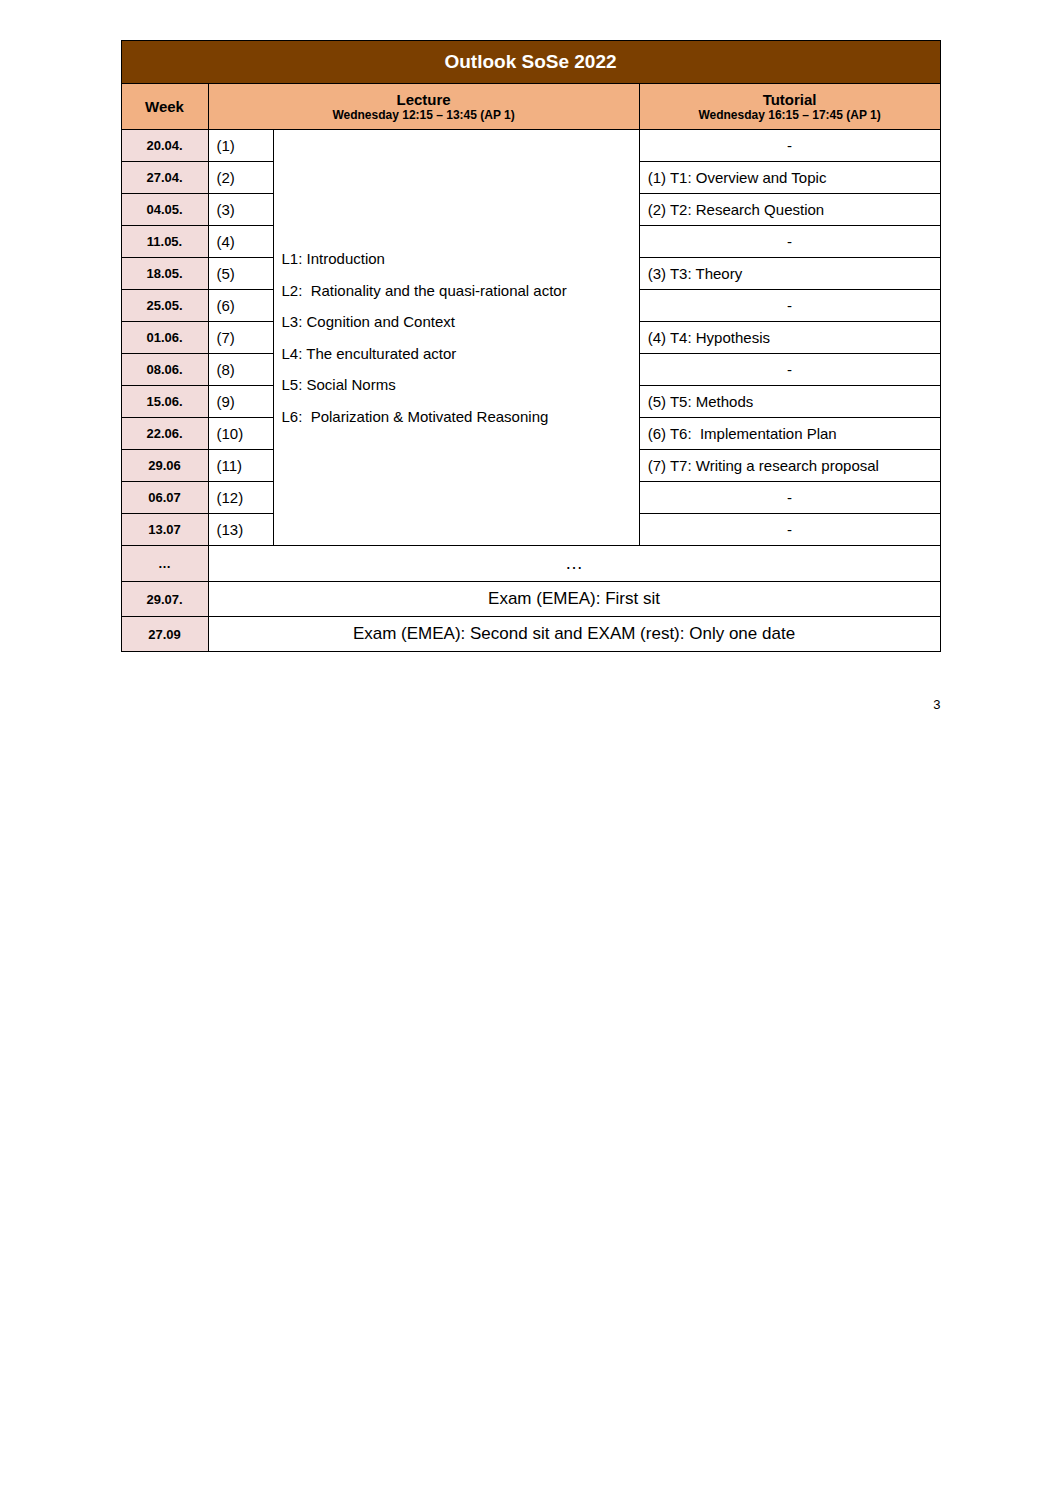Outlook SoSe 2022
| Week | Lecture Wednesday 12:15 – 13:45 (AP 1) | Tutorial Wednesday 16:15 – 17:45 (AP 1) |
| --- | --- | --- |
| 20.04. | (1) | L1: Introduction L2: Rationality and the quasi-rational actor L3: Cognition and Context L4: The enculturated actor L5: Social Norms L6: Polarization & Motivated Reasoning | - |
| 27.04. | (2) | (1) T1: Overview and Topic |
| 04.05. | (3) | (2) T2: Research Question |
| 11.05. | (4) | - |
| 18.05. | (5) | (3) T3: Theory |
| 25.05. | (6) | - |
| 01.06. | (7) | (4) T4: Hypothesis |
| 08.06. | (8) | - |
| 15.06. | (9) | (5) T5: Methods |
| 22.06. | (10) | (6) T6: Implementation Plan |
| 29.06 | (11) | (7) T7: Writing a research proposal |
| 06.07 | (12) | - |
| 13.07 | (13) | - |
| … | … |
| 29.07. | Exam (EMEA): First sit |
| 27.09 | Exam (EMEA): Second sit and EXAM (rest): Only one date |
3